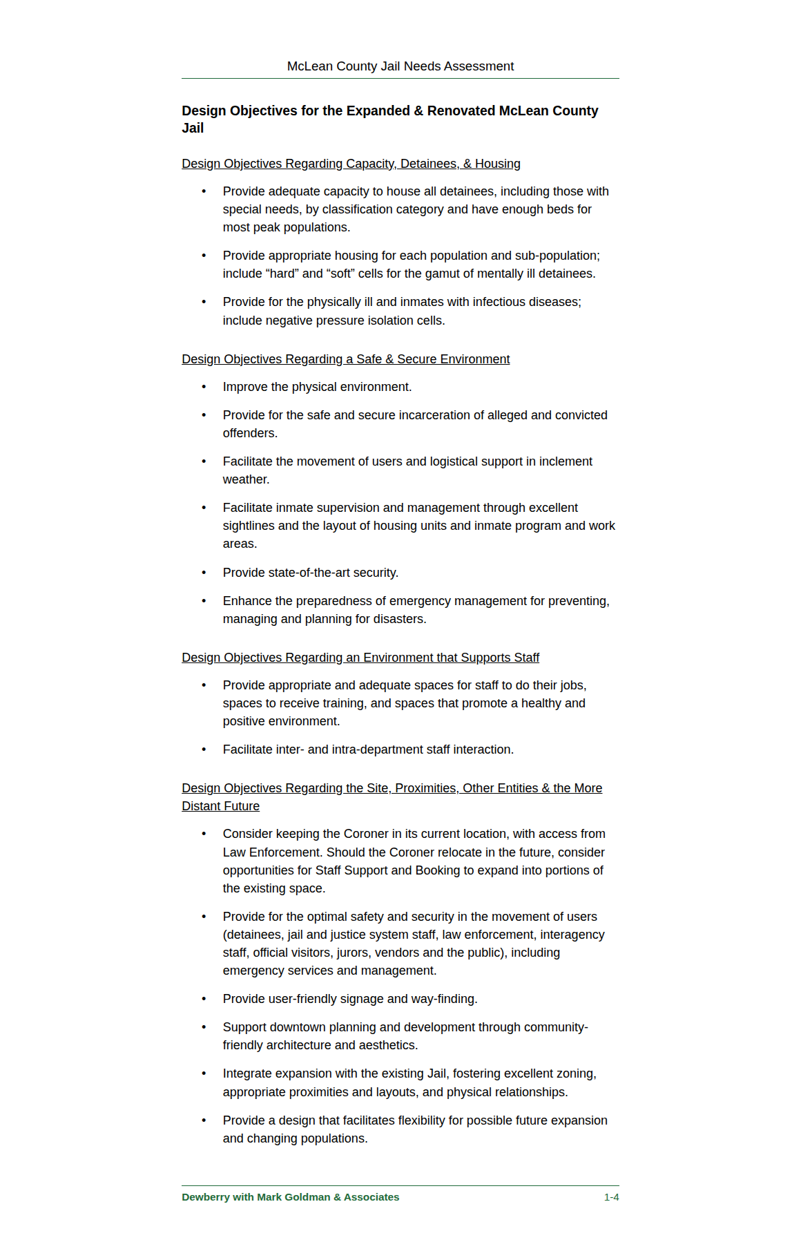McLean County Jail Needs Assessment
Design Objectives for the Expanded & Renovated McLean County Jail
Design Objectives Regarding Capacity, Detainees, & Housing
Provide adequate capacity to house all detainees, including those with special needs, by classification category and have enough beds for most peak populations.
Provide appropriate housing for each population and sub-population; include “hard” and “soft” cells for the gamut of mentally ill detainees.
Provide for the physically ill and inmates with infectious diseases; include negative pressure isolation cells.
Design Objectives Regarding a Safe & Secure Environment
Improve the physical environment.
Provide for the safe and secure incarceration of alleged and convicted offenders.
Facilitate the movement of users and logistical support in inclement weather.
Facilitate inmate supervision and management through excellent sightlines and the layout of housing units and inmate program and work areas.
Provide state-of-the-art security.
Enhance the preparedness of emergency management for preventing, managing and planning for disasters.
Design Objectives Regarding an Environment that Supports Staff
Provide appropriate and adequate spaces for staff to do their jobs, spaces to receive training, and spaces that promote a healthy and positive environment.
Facilitate inter- and intra-department staff interaction.
Design Objectives Regarding the Site, Proximities, Other Entities & the More Distant Future
Consider keeping the Coroner in its current location, with access from Law Enforcement. Should the Coroner relocate in the future, consider opportunities for Staff Support and Booking to expand into portions of the existing space.
Provide for the optimal safety and security in the movement of users (detainees, jail and justice system staff, law enforcement, interagency staff, official visitors, jurors, vendors and the public), including emergency services and management.
Provide user-friendly signage and way-finding.
Support downtown planning and development through community-friendly architecture and aesthetics.
Integrate expansion with the existing Jail, fostering excellent zoning, appropriate proximities and layouts, and physical relationships.
Provide a design that facilitates flexibility for possible future expansion and changing populations.
Dewberry with Mark Goldman & Associates 1-4